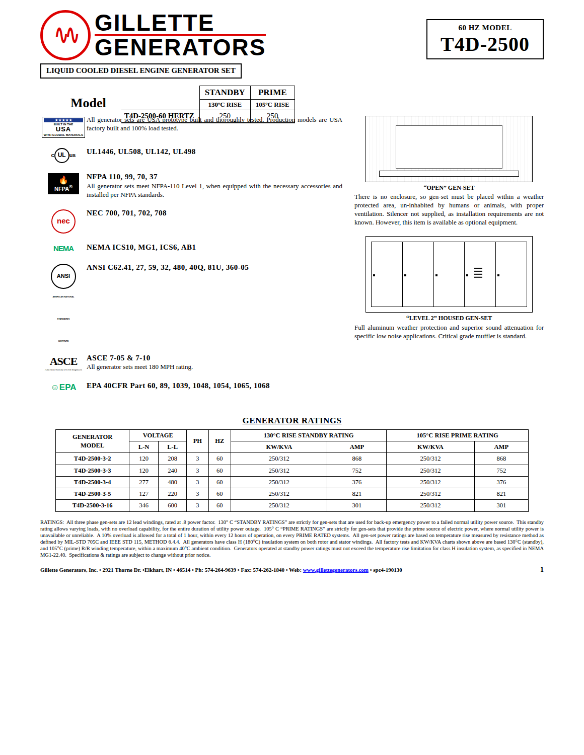GILLETTE GENERATORS
LIQUID COOLED DIESEL ENGINE GENERATOR SET
60 HZ MODEL
T4D-2500
Model
| | STANDBY | PRIME |
| --- | --- | --- |
| 130ºC RISE | 105ºC RISE |
| T4D-2500-60 HERTZ | 250 | 250 |
| HZ | 60 |
★★★★★ BUILT IN THE USA WITH GLOBAL MATERIALS
All generator sets are USA prototype built and thoroughly tested. Production models are USA factory built and 100% load tested.
cULus
UL1446, UL508, UL142, UL498
🔥 NFPA®
NFPA 110, 99, 70, 37
All generator sets meet NFPA-110 Level 1, when equipped with the necessary accessories and installed per NFPA standards.
nec
NEC 700, 701, 702, 708
NEMA
NEMA ICS10, MG1, ICS6, AB1
ANSIAMERICAN NATIONAL STANDARDS INSTITUTE
ANSI C62.41, 27, 59, 32, 480, 40Q, 81U, 360-05
ASCEAmerican Society of Civil Engineers
ASCE 7-05 & 7-10
All generator sets meet 180 MPH rating.
☺EPA
EPA 40CFR Part 60, 89, 1039, 1048, 1054, 1065, 1068
“OPEN” GEN-SET
There is no enclosure, so gen-set must be placed within a weather protected area, un-inhabited by humans or animals, with proper ventilation. Silencer not supplied, as installation requirements are not known. However, this item is available as optional equipment.
“LEVEL 2” HOUSED GEN-SET
Full aluminum weather protection and superior sound attenuation for specific low noise applications. Critical grade muffler is standard.
GENERATOR RATINGS
| GENERATOR MODEL | VOLTAGE | PH | HZ | 130°C RISE STANDBY RATING | 105°C RISE PRIME RATING |
| --- | --- | --- | --- | --- | --- |
| L-N | L-L | KW/KVA | AMP | KW/KVA | AMP |
| T4D-2500-3-2 | 120 | 208 | 3 | 60 | 250/312 | 868 | 250/312 | 868 |
| T4D-2500-3-3 | 120 | 240 | 3 | 60 | 250/312 | 752 | 250/312 | 752 |
| T4D-2500-3-4 | 277 | 480 | 3 | 60 | 250/312 | 376 | 250/312 | 376 |
| T4D-2500-3-5 | 127 | 220 | 3 | 60 | 250/312 | 821 | 250/312 | 821 |
| T4D-2500-3-16 | 346 | 600 | 3 | 60 | 250/312 | 301 | 250/312 | 301 |
RATINGS: All three phase gen-sets are 12 lead windings, rated at .8 power factor. 130° C “STANDBY RATINGS” are strictly for gen-sets that are used for back-up emergency power to a failed normal utility power source. This standby rating allows varying loads, with no overload capability, for the entire duration of utility power outage. 105° C “PRIME RATINGS” are strictly for gen-sets that provide the prime source of electric power, where normal utility power is unavailable or unreliable. A 10% overload is allowed for a total of 1 hour, within every 12 hours of operation, on every PRIME RATED systems. All gen-set power ratings are based on temperature rise measured by resistance method as defined by MIL-STD 705C and IEEE STD 115, METHOD 6.4.4. All generators have class H (180°C) insulation system on both rotor and stator windings. All factory tests and KW/KVA charts shown above are based 130°C (standby), and 105°C (prime) R/R winding temperature, within a maximum 40°C ambient condition. Generators operated at standby power ratings must not exceed the temperature rise limitation for class H insulation system, as specified in NEMA MG1-22.40. Specifications & ratings are subject to change without prior notice.
Gillette Generators, Inc. • 2921 Thorne Dr. •Elkhart, IN • 46514 • Ph: 574-264-9639 • Fax: 574-262-1840 • Web: www.gillettegenerators.com • spc4-190130
1